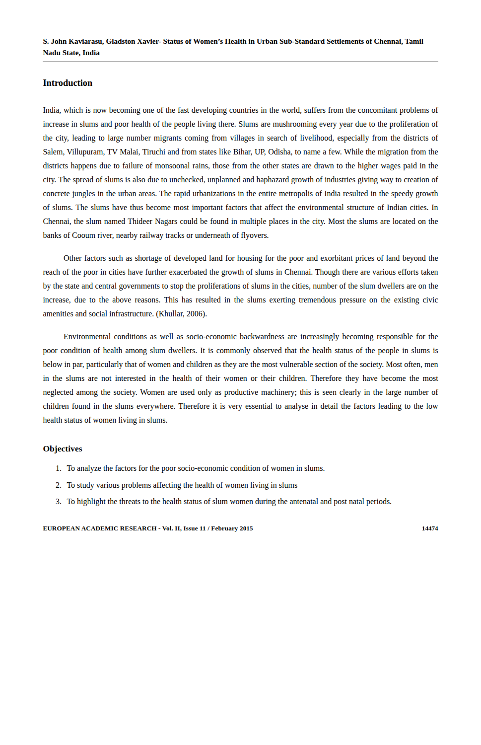S. John Kaviarasu, Gladston Xavier- Status of Women’s Health in Urban Sub-Standard Settlements of Chennai, Tamil Nadu State, India
Introduction
India, which is now becoming one of the fast developing countries in the world, suffers from the concomitant problems of increase in slums and poor health of the people living there. Slums are mushrooming every year due to the proliferation of the city, leading to large number migrants coming from villages in search of livelihood, especially from the districts of Salem, Villupuram, TV Malai, Tiruchi and from states like Bihar, UP, Odisha, to name a few. While the migration from the districts happens due to failure of monsoonal rains, those from the other states are drawn to the higher wages paid in the city. The spread of slums is also due to unchecked, unplanned and haphazard growth of industries giving way to creation of concrete jungles in the urban areas. The rapid urbanizations in the entire metropolis of India resulted in the speedy growth of slums. The slums have thus become most important factors that affect the environmental structure of Indian cities. In Chennai, the slum named Thideer Nagars could be found in multiple places in the city. Most the slums are located on the banks of Cooum river, nearby railway tracks or underneath of flyovers.
Other factors such as shortage of developed land for housing for the poor and exorbitant prices of land beyond the reach of the poor in cities have further exacerbated the growth of slums in Chennai. Though there are various efforts taken by the state and central governments to stop the proliferations of slums in the cities, number of the slum dwellers are on the increase, due to the above reasons. This has resulted in the slums exerting tremendous pressure on the existing civic amenities and social infrastructure. (Khullar, 2006).
Environmental conditions as well as socio-economic backwardness are increasingly becoming responsible for the poor condition of health among slum dwellers. It is commonly observed that the health status of the people in slums is below in par, particularly that of women and children as they are the most vulnerable section of the society. Most often, men in the slums are not interested in the health of their women or their children. Therefore they have become the most neglected among the society. Women are used only as productive machinery; this is seen clearly in the large number of children found in the slums everywhere. Therefore it is very essential to analyse in detail the factors leading to the low health status of women living in slums.
Objectives
To analyze the factors for the poor socio-economic condition of women in slums.
To study various problems affecting the health of women living in slums
To highlight the threats to the health status of slum women during the antenatal and post natal periods.
EUROPEAN ACADEMIC RESEARCH - Vol. II, Issue 11 / February 2015 14474